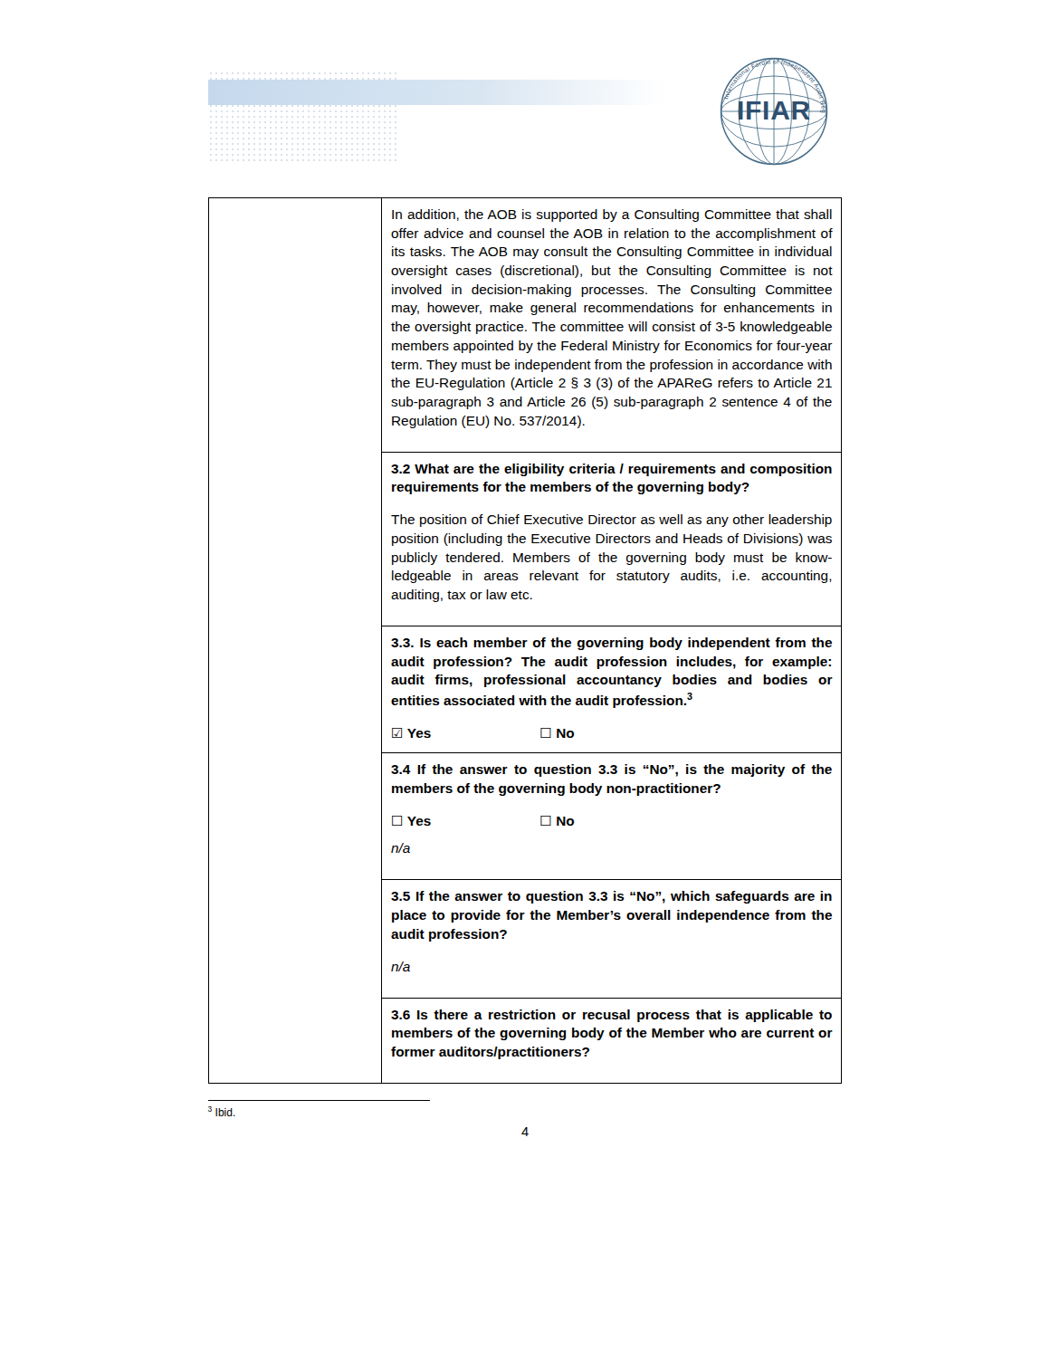IFIAR International Forum of Independent Audit Regulators
| | In addition, the AOB is supported by a Consulting Committee that shall offer advice and counsel the AOB in relation to the accomplishment of its tasks. The AOB may consult the Consulting Committee in individual oversight cases (discretional), but the Consulting Committee is not involved in decision-making processes. The Consulting Committee may, however, make general recommendations for enhancements in the oversight practice. The committee will consist of 3-5 knowledgeable members appointed by the Federal Ministry for Economics for four-year term. They must be independent from the profession in accordance with the EU-Regulation (Article 2 § 3 (3) of the APAReG refers to Article 21 sub-paragraph 3 and Article 26 (5) sub-paragraph 2 sentence 4 of the Regulation (EU) No. 537/2014). |
| 3.2 What are the eligibility criteria / requirements and composition requirements for the members of the governing body? The position of Chief Executive Director as well as any other leadership position (including the Executive Directors and Heads of Divisions) was publicly tendered. Members of the governing body must be know-ledgeable in areas relevant for statutory audits, i.e. accounting, auditing, tax or law etc. |
| 3.3. Is each member of the governing body independent from the audit profession? The audit profession includes, for example: audit firms, professional accountancy bodies and bodies or entities associated with the audit profession. 3 ☑ Yes ☐ No |
| 3.4 If the answer to question 3.3 is “No”, is the majority of the members of the governing body non-practitioner? ☐ Yes ☐ No n/a |
| 3.5 If the answer to question 3.3 is “No”, which safeguards are in place to provide for the Member’s overall independence from the audit profession? n/a |
| 3.6 Is there a restriction or recusal process that is applicable to members of the governing body of the Member who are current or former auditors/practitioners? |
3 Ibid.
4